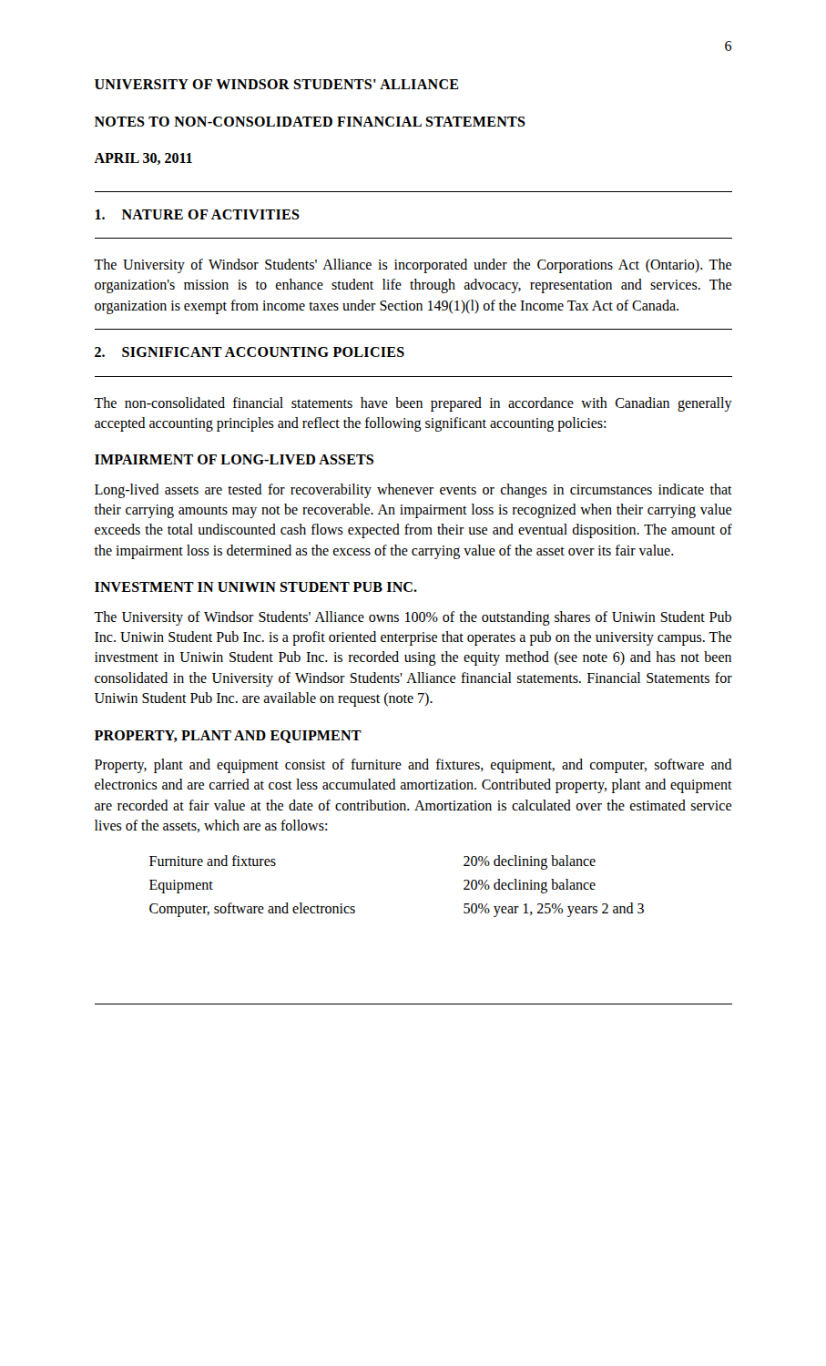6
UNIVERSITY OF WINDSOR STUDENTS' ALLIANCE
NOTES TO NON-CONSOLIDATED FINANCIAL STATEMENTS
APRIL 30, 2011
1. NATURE OF ACTIVITIES
The University of Windsor Students' Alliance is incorporated under the Corporations Act (Ontario). The organization's mission is to enhance student life through advocacy, representation and services. The organization is exempt from income taxes under Section 149(1)(l) of the Income Tax Act of Canada.
2. SIGNIFICANT ACCOUNTING POLICIES
The non-consolidated financial statements have been prepared in accordance with Canadian generally accepted accounting principles and reflect the following significant accounting policies:
IMPAIRMENT OF LONG-LIVED ASSETS
Long-lived assets are tested for recoverability whenever events or changes in circumstances indicate that their carrying amounts may not be recoverable. An impairment loss is recognized when their carrying value exceeds the total undiscounted cash flows expected from their use and eventual disposition. The amount of the impairment loss is determined as the excess of the carrying value of the asset over its fair value.
INVESTMENT IN UNIWIN STUDENT PUB INC.
The University of Windsor Students' Alliance owns 100% of the outstanding shares of Uniwin Student Pub Inc. Uniwin Student Pub Inc. is a profit oriented enterprise that operates a pub on the university campus. The investment in Uniwin Student Pub Inc. is recorded using the equity method (see note 6) and has not been consolidated in the University of Windsor Students' Alliance financial statements. Financial Statements for Uniwin Student Pub Inc. are available on request (note 7).
PROPERTY, PLANT AND EQUIPMENT
Property, plant and equipment consist of furniture and fixtures, equipment, and computer, software and electronics and are carried at cost less accumulated amortization. Contributed property, plant and equipment are recorded at fair value at the date of contribution. Amortization is calculated over the estimated service lives of the assets, which are as follows:
| Furniture and fixtures | 20% declining balance |
| Equipment | 20% declining balance |
| Computer, software and electronics | 50% year 1, 25% years 2 and 3 |